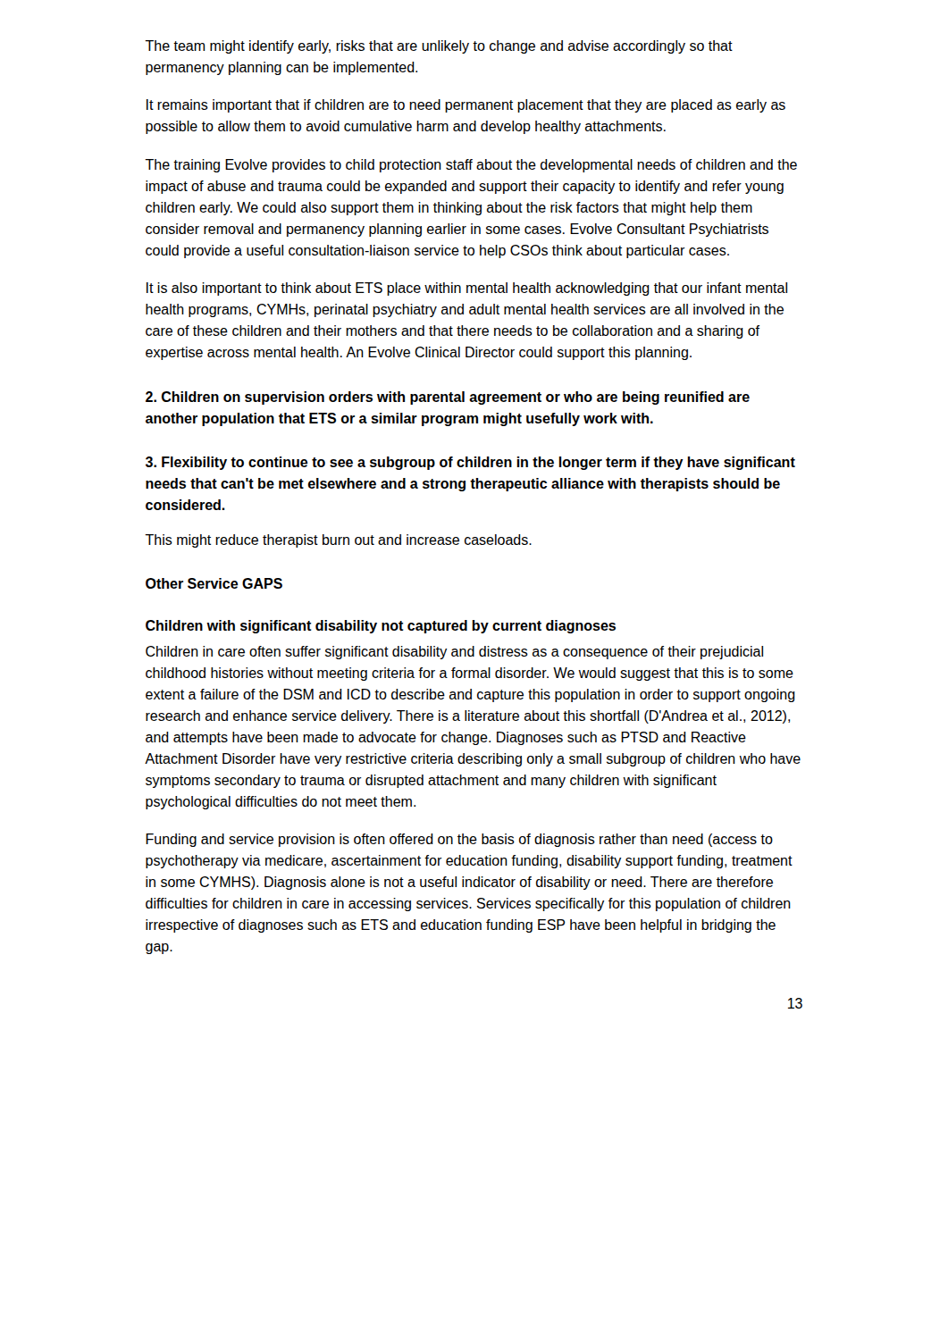The team might identify early, risks that are unlikely to change and advise accordingly so that permanency planning can be implemented.
It remains important that if children are to need permanent placement that they are placed as early as possible to allow them to avoid cumulative harm and develop healthy attachments.
The training Evolve provides to child protection staff about the developmental needs of children and the impact of abuse and trauma could be expanded and support their capacity to identify and refer young children early. We could also support them in thinking about the risk factors that might help them consider removal and permanency planning earlier in some cases. Evolve Consultant Psychiatrists could provide a useful consultation-liaison service to help CSOs think about particular cases.
It is also important to think about ETS place within mental health acknowledging that our infant mental health programs, CYMHs, perinatal psychiatry and adult mental health services are all involved in the care of these children and their mothers and that there needs to be collaboration and a sharing of expertise across mental health. An Evolve Clinical Director could support this planning.
2. Children on supervision orders with parental agreement or who are being reunified are another population that ETS or a similar program might usefully work with.
3. Flexibility to continue to see a subgroup of children in the longer term if they have significant needs that can't be met elsewhere and a strong therapeutic alliance with therapists should be considered.
This might reduce therapist burn out and increase caseloads.
Other Service GAPS
Children with significant disability not captured by current diagnoses
Children in care often suffer significant disability and distress as a consequence of their prejudicial childhood histories without meeting criteria for a formal disorder. We would suggest that this is to some extent a failure of the DSM and ICD to describe and capture this population in order to support ongoing research and enhance service delivery. There is a literature about this shortfall (D'Andrea et al., 2012), and attempts have been made to advocate for change. Diagnoses such as PTSD and Reactive Attachment Disorder have very restrictive criteria describing only a small subgroup of children who have symptoms secondary to trauma or disrupted attachment and many children with significant psychological difficulties do not meet them.
Funding and service provision is often offered on the basis of diagnosis rather than need (access to psychotherapy via medicare, ascertainment for education funding, disability support funding, treatment in some CYMHS). Diagnosis alone is not a useful indicator of disability or need. There are therefore difficulties for children in care in accessing services. Services specifically for this population of children irrespective of diagnoses such as ETS and education funding ESP have been helpful in bridging the gap.
13